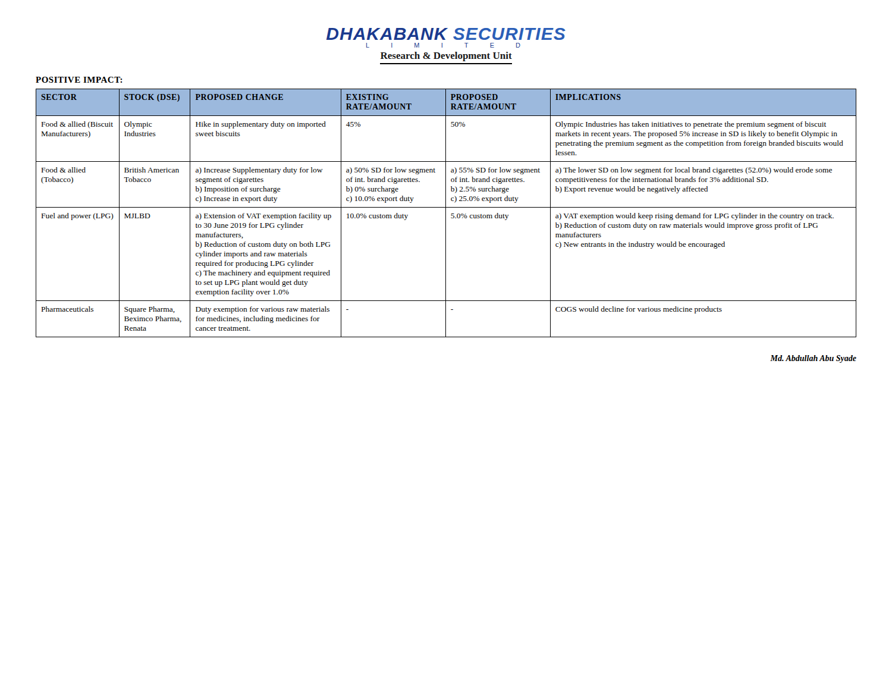DHAKABANK SECURITIES
L I M I T E D
Research & Development Unit
POSITIVE IMPACT:
| SECTOR | STOCK (DSE) | PROPOSED CHANGE | EXISTING RATE/AMOUNT | PROPOSED RATE/AMOUNT | IMPLICATIONS |
| --- | --- | --- | --- | --- | --- |
| Food & allied (Biscuit Manufacturers) | Olympic Industries | Hike in supplementary duty on imported sweet biscuits | 45% | 50% | Olympic Industries has taken initiatives to penetrate the premium segment of biscuit markets in recent years. The proposed 5% increase in SD is likely to benefit Olympic in penetrating the premium segment as the competition from foreign branded biscuits would lessen. |
| Food & allied (Tobacco) | British American Tobacco | a) Increase Supplementary duty for low segment of cigarettes b) Imposition of surcharge c) Increase in export duty | a) 50% SD for low segment of int. brand cigarettes. b) 0% surcharge c) 10.0% export duty | a) 55% SD for low segment of int. brand cigarettes. b) 2.5% surcharge c) 25.0% export duty | a) The lower SD on low segment for local brand cigarettes (52.0%) would erode some competitiveness for the international brands for 3% additional SD. b) Export revenue would be negatively affected |
| Fuel and power (LPG) | MJLBD | a) Extension of VAT exemption facility up to 30 June 2019 for LPG cylinder manufacturers, b) Reduction of custom duty on both LPG cylinder imports and raw materials required for producing LPG cylinder c) The machinery and equipment required to set up LPG plant would get duty exemption facility over 1.0% | 10.0% custom duty | 5.0% custom duty | a) VAT exemption would keep rising demand for LPG cylinder in the country on track. b) Reduction of custom duty on raw materials would improve gross profit of LPG manufacturers c) New entrants in the industry would be encouraged |
| Pharmaceuticals | Square Pharma, Beximco Pharma, Renata | Duty exemption for various raw materials for medicines, including medicines for cancer treatment. | - | - | COGS would decline for various medicine products |
Md. Abdullah Abu Syade